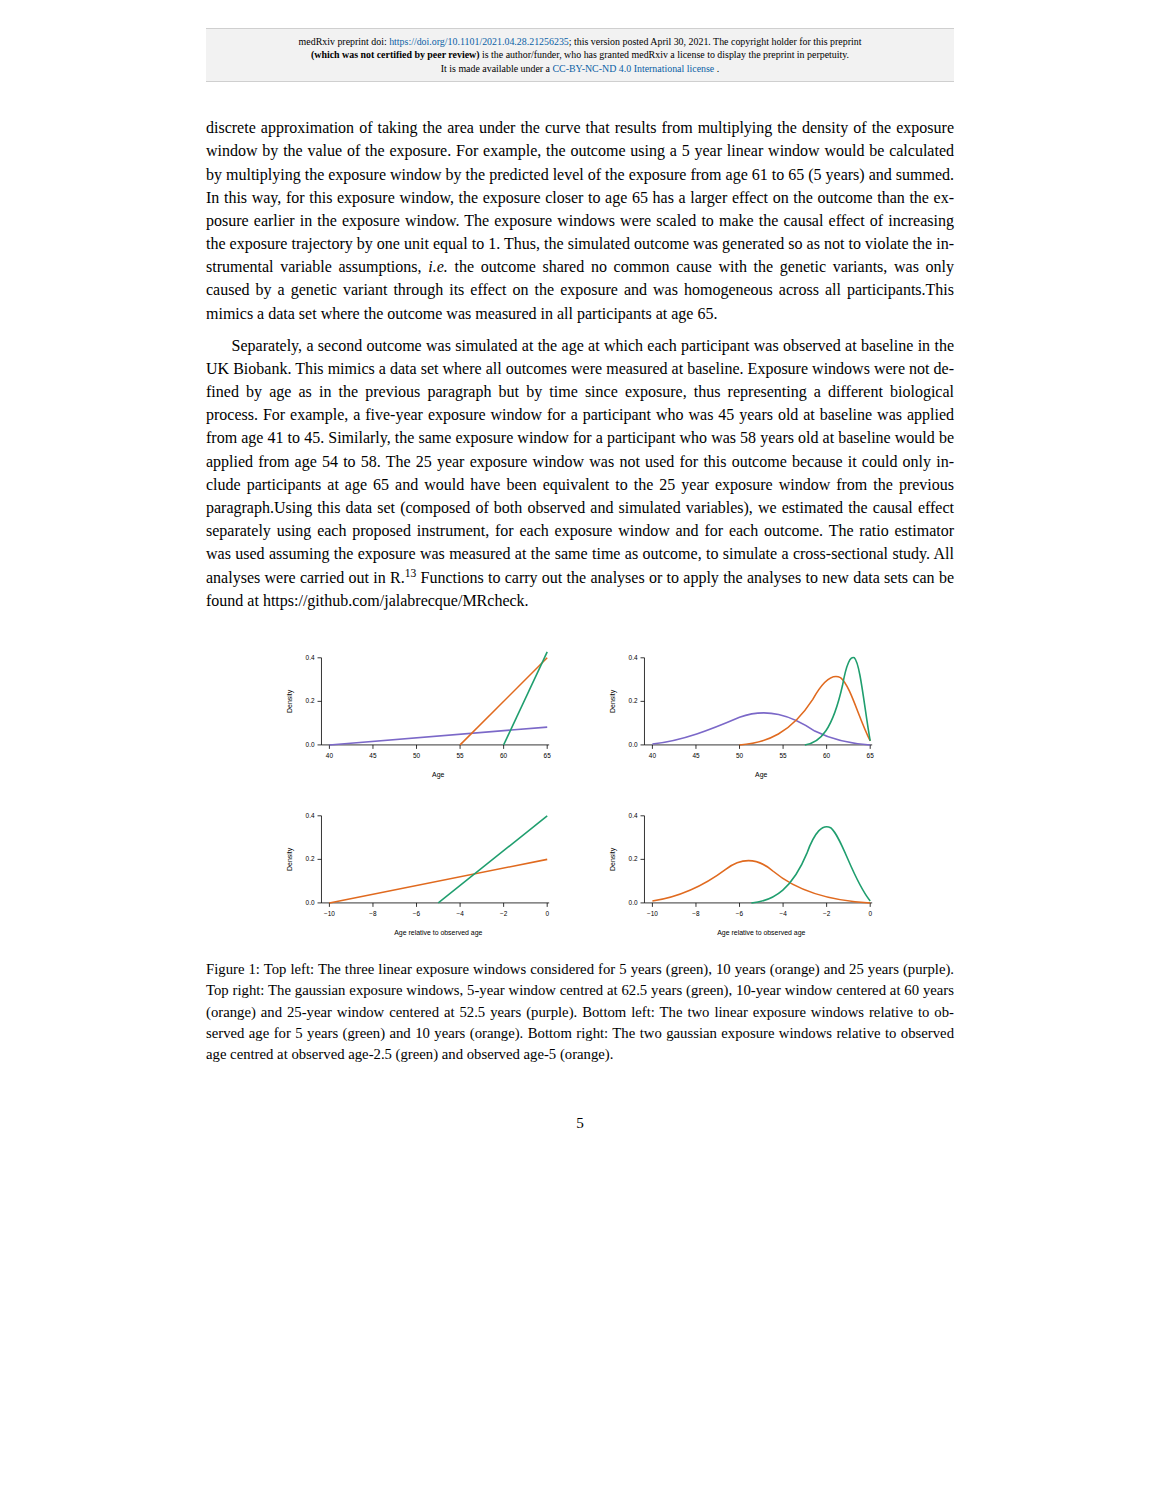medRxiv preprint doi: https://doi.org/10.1101/2021.04.28.21256235; this version posted April 30, 2021. The copyright holder for this preprint
(which was not certified by peer review) is the author/funder, who has granted medRxiv a license to display the preprint in perpetuity.
It is made available under a CC-BY-NC-ND 4.0 International license .
discrete approximation of taking the area under the curve that results from multiplying the density of the exposure window by the value of the exposure. For example, the outcome using a 5 year linear window would be calculated by multiplying the exposure window by the predicted level of the exposure from age 61 to 65 (5 years) and summed. In this way, for this exposure window, the exposure closer to age 65 has a larger effect on the outcome than the exposure earlier in the exposure window. The exposure windows were scaled to make the causal effect of increasing the exposure trajectory by one unit equal to 1. Thus, the simulated outcome was generated so as not to violate the instrumental variable assumptions, i.e. the outcome shared no common cause with the genetic variants, was only caused by a genetic variant through its effect on the exposure and was homogeneous across all participants.This mimics a data set where the outcome was measured in all participants at age 65.
Separately, a second outcome was simulated at the age at which each participant was observed at baseline in the UK Biobank. This mimics a data set where all outcomes were measured at baseline. Exposure windows were not defined by age as in the previous paragraph but by time since exposure, thus representing a different biological process. For example, a five-year exposure window for a participant who was 45 years old at baseline was applied from age 41 to 45. Similarly, the same exposure window for a participant who was 58 years old at baseline would be applied from age 54 to 58. The 25 year exposure window was not used for this outcome because it could only include participants at age 65 and would have been equivalent to the 25 year exposure window from the previous paragraph.Using this data set (composed of both observed and simulated variables), we estimated the causal effect separately using each proposed instrument, for each exposure window and for each outcome. The ratio estimator was used assuming the exposure was measured at the same time as outcome, to simulate a cross-sectional study. All analyses were carried out in R.13 Functions to carry out the analyses or to apply the analyses to new data sets can be found at https://github.com/jalabrecque/MRcheck.
0.0 0.2 0.4 Density 40 45 50 55 60 65 Age 0.0 0.2 0.4 Density 40 45 50 55 60 65 Age 0.0 0.2 0.4 Density −10 −8 −6 −4 −2 0 Age relative to observed age 0.0 0.2 0.4 Density −10 −8 −6 −4 −2 0 Age relative to observed age
Figure 1: Top left: The three linear exposure windows considered for 5 years (green), 10 years (orange) and 25 years (purple). Top right: The gaussian exposure windows, 5-year window centred at 62.5 years (green), 10-year window centered at 60 years (orange) and 25-year window centered at 52.5 years (purple). Bottom left: The two linear exposure windows relative to observed age for 5 years (green) and 10 years (orange). Bottom right: The two gaussian exposure windows relative to observed age centred at observed age-2.5 (green) and observed age-5 (orange).
5